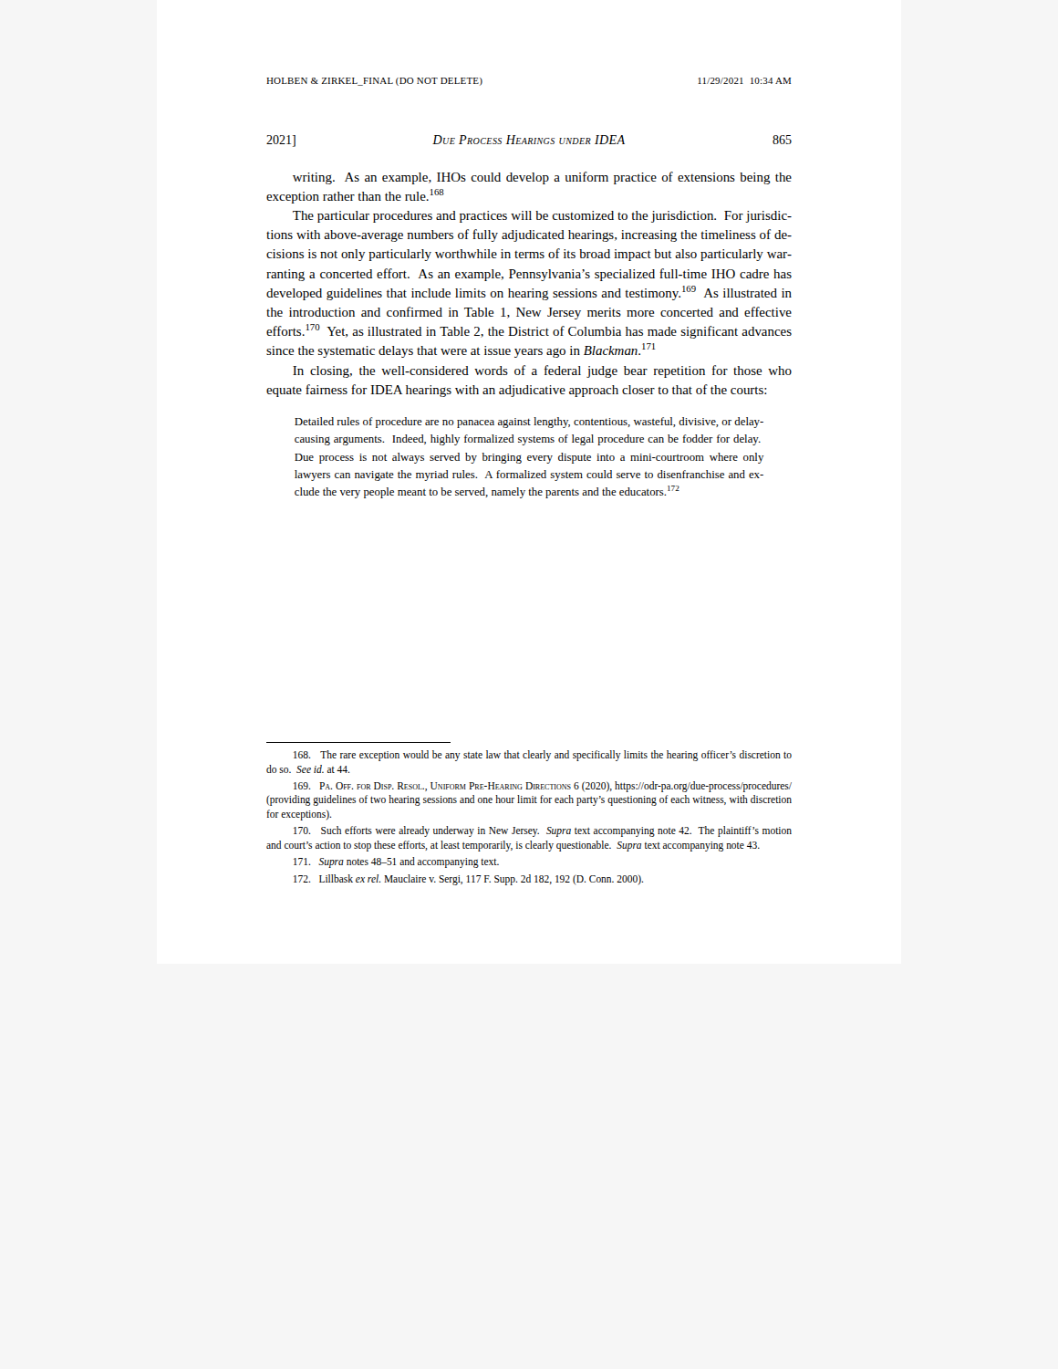Holben & Zirkel_Final (Do Not Delete)
11/29/2021 10:34 AM
2021]
Due Process Hearings under IDEA
865
writing. As an example, IHOs could develop a uniform practice of extensions being the exception rather than the rule.168
The particular procedures and practices will be customized to the jurisdiction. For jurisdictions with above-average numbers of fully adjudicated hearings, increasing the timeliness of decisions is not only particularly worthwhile in terms of its broad impact but also particularly warranting a concerted effort. As an example, Pennsylvania’s specialized full-time IHO cadre has developed guidelines that include limits on hearing sessions and testimony.169 As illustrated in the introduction and confirmed in Table 1, New Jersey merits more concerted and effective efforts.170 Yet, as illustrated in Table 2, the District of Columbia has made significant advances since the systematic delays that were at issue years ago in Blackman.171
In closing, the well-considered words of a federal judge bear repetition for those who equate fairness for IDEA hearings with an adjudicative approach closer to that of the courts:
Detailed rules of procedure are no panacea against lengthy, contentious, wasteful, divisive, or delay-causing arguments. Indeed, highly formalized systems of legal procedure can be fodder for delay. Due process is not always served by bringing every dispute into a mini-courtroom where only lawyers can navigate the myriad rules. A formalized system could serve to disenfranchise and exclude the very people meant to be served, namely the parents and the educators.172
168. The rare exception would be any state law that clearly and specifically limits the hearing officer’s discretion to do so. See id. at 44.
169. Pa. Off. for Disp. Resol., Uniform Pre-Hearing Directions 6 (2020), https://odr-pa.org/due-process/procedures/ (providing guidelines of two hearing sessions and one hour limit for each party’s questioning of each witness, with discretion for exceptions).
170. Such efforts were already underway in New Jersey. Supra text accompanying note 42. The plaintiff’s motion and court’s action to stop these efforts, at least temporarily, is clearly questionable. Supra text accompanying note 43.
171. Supra notes 48–51 and accompanying text.
172. Lillbask ex rel. Mauclaire v. Sergi, 117 F. Supp. 2d 182, 192 (D. Conn. 2000).